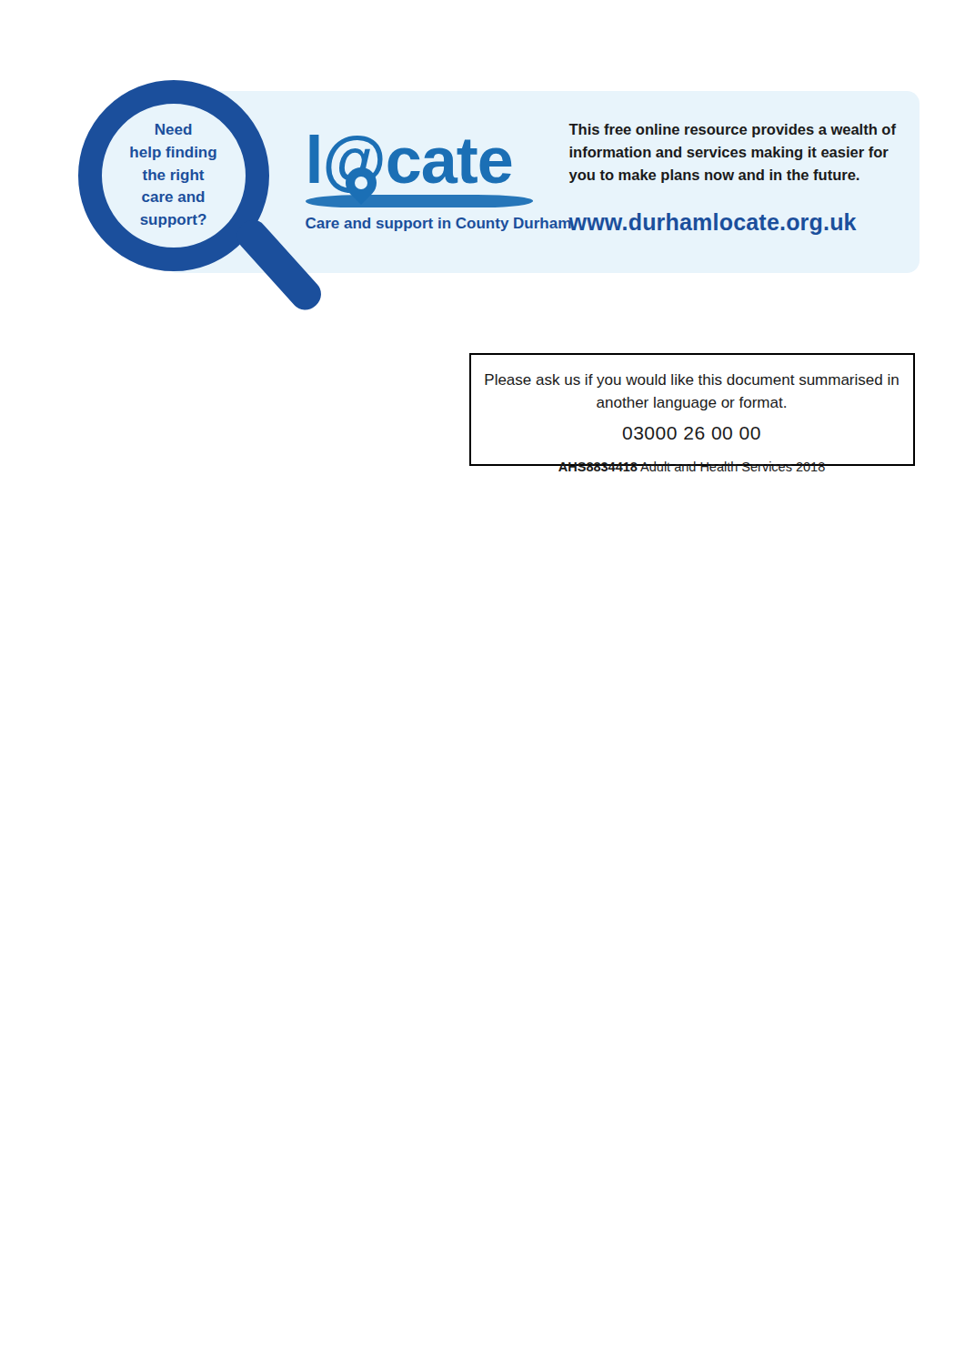Need
help finding
the right
care and
support?
l@cate
Care and support in County Durham
This free online resource provides a wealth of information and services making it easier for you to make plans now and in the future.
www.durhamlocate.org.uk
Please ask us if you would like this document summarised in another language or format.
03000 26 00 00
AHS8834418 Adult and Health Services 2018